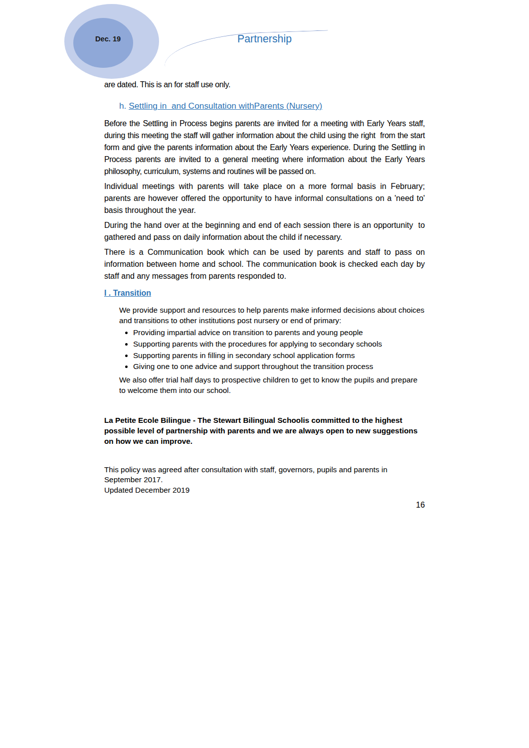Dec. 19
Partnership
are dated. This is an for staff use only.
h. Settling in and Consultation withParents (Nursery)
Before the Settling in Process begins parents are invited for a meeting with Early Years staff, during this meeting the staff will gather information about the child using the right from the start form and give the parents information about the Early Years experience. During the Settling in Process parents are invited to a general meeting where information about the Early Years philosophy, curriculum, systems and routines will be passed on.
Individual meetings with parents will take place on a more formal basis in February; parents are however offered the opportunity to have informal consultations on a 'need to' basis throughout the year.
During the hand over at the beginning and end of each session there is an opportunity to gathered and pass on daily information about the child if necessary.
There is a Communication book which can be used by parents and staff to pass on information between home and school. The communication book is checked each day by staff and any messages from parents responded to.
I . Transition
We provide support and resources to help parents make informed decisions about choices and transitions to other institutions post nursery or end of primary:
Providing impartial advice on transition to parents and young people
Supporting parents with the procedures for applying to secondary schools
Supporting parents in filling in secondary school application forms
Giving one to one advice and support throughout the transition process
We also offer trial half days to prospective children to get to know the pupils and prepare to welcome them into our school.
La Petite Ecole Bilingue - The Stewart Bilingual Schoolis committed to the highest possible level of partnership with parents and we are always open to new suggestions on how we can improve.
This policy was agreed after consultation with staff, governors, pupils and parents in September 2017.
Updated December 2019
16